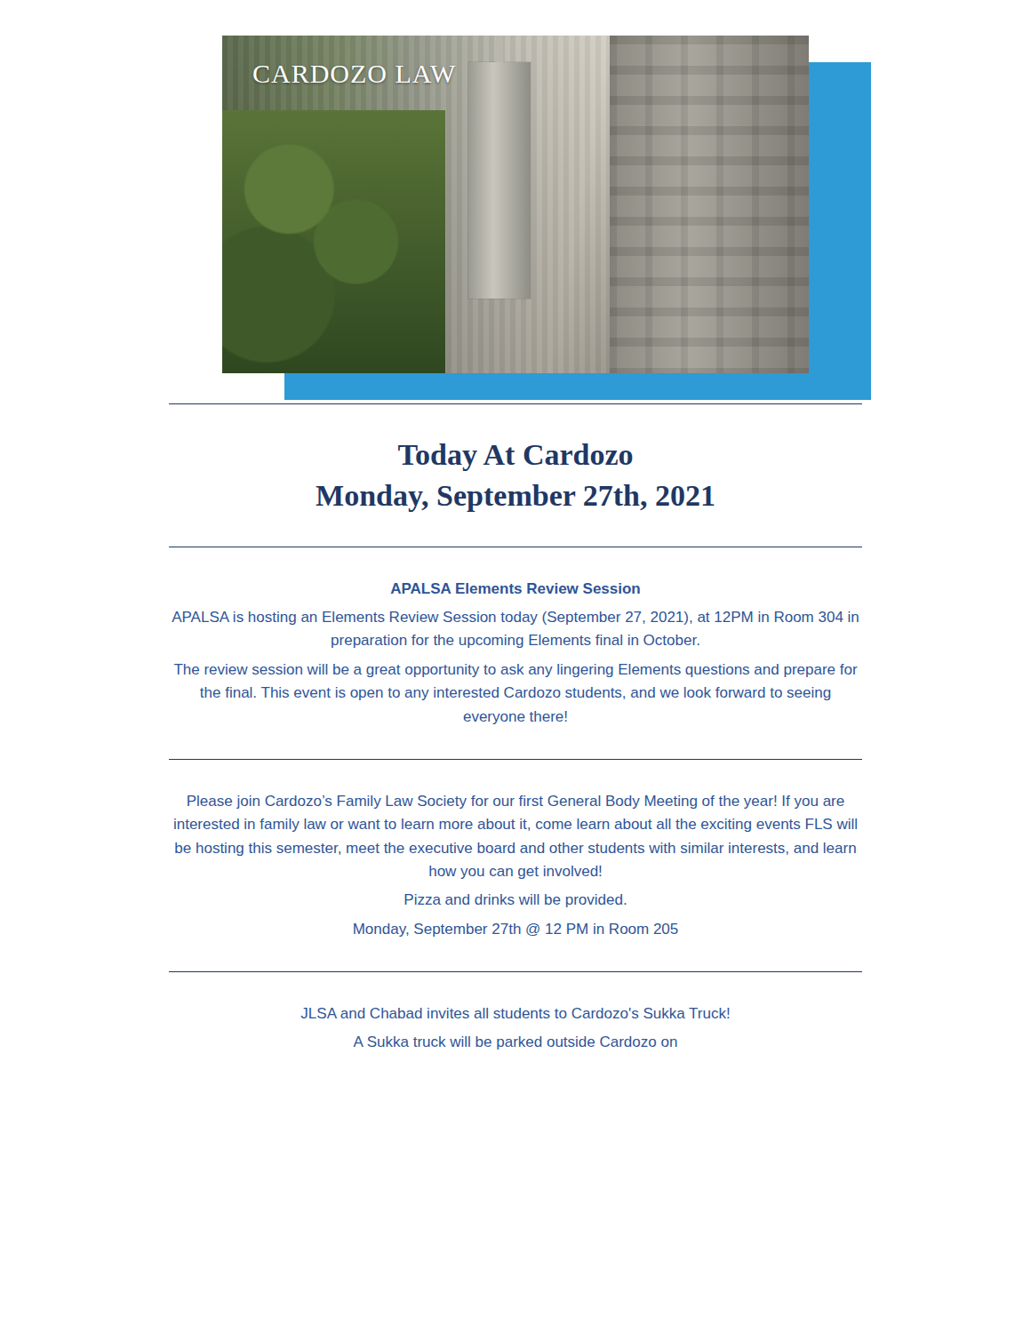CARDOZO LAW
Today At Cardozo Monday, September 27th, 2021
APALSA Elements Review Session
APALSA is hosting an Elements Review Session today (September 27, 2021), at 12PM in Room 304 in preparation for the upcoming Elements final in October.
The review session will be a great opportunity to ask any lingering Elements questions and prepare for the final. This event is open to any interested Cardozo students, and we look forward to seeing everyone there!
Please join Cardozo’s Family Law Society for our first General Body Meeting of the year! If you are interested in family law or want to learn more about it, come learn about all the exciting events FLS will be hosting this semester, meet the executive board and other students with similar interests, and learn how you can get involved!
Pizza and drinks will be provided.
Monday, September 27th @ 12 PM in Room 205
JLSA and Chabad invites all students to Cardozo's Sukka Truck!
A Sukka truck will be parked outside Cardozo on